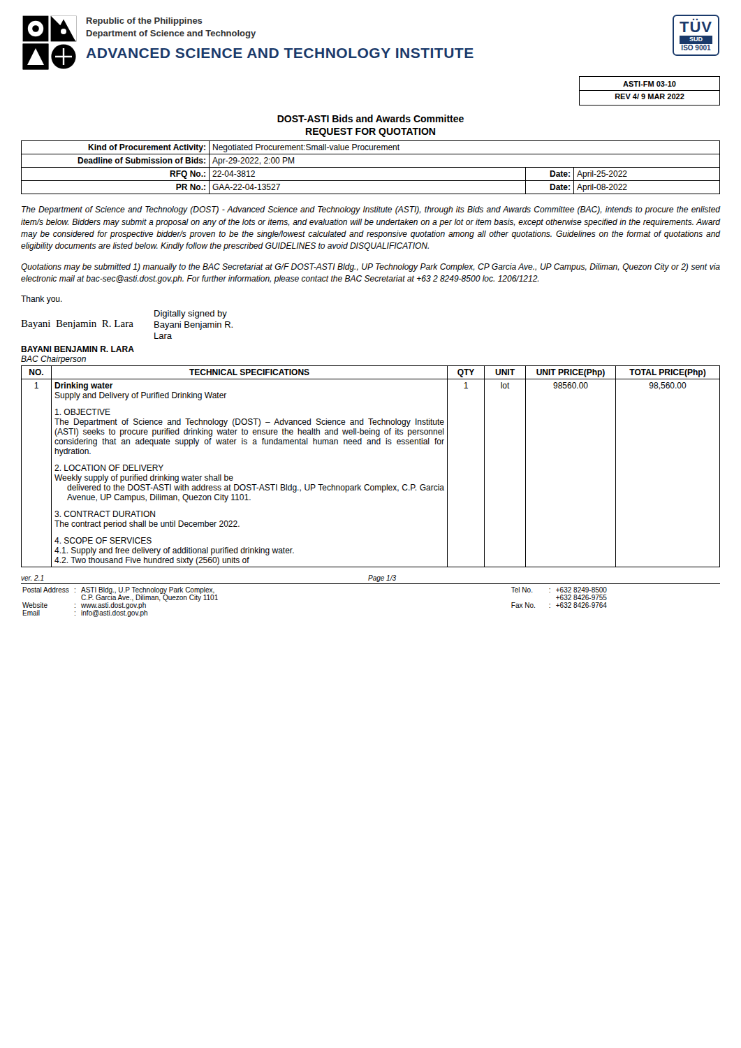| | Republic of the Philippines Department of Science and Technology ADVANCED SCIENCE AND TECHNOLOGY INSTITUTE | TÜV SUD ISO 9001 |
ASTI-FM 03-10
REV 4/ 9 MAR 2022
DOST-ASTI Bids and Awards Committee
REQUEST FOR QUOTATION
| Kind of Procurement Activity: | Negotiated Procurement:Small-value Procurement |
| Deadline of Submission of Bids: | Apr-29-2022, 2:00 PM |
| RFQ No.: | 22-04-3812 | Date: | April-25-2022 |
| PR No.: | GAA-22-04-13527 | Date: | April-08-2022 |
The Department of Science and Technology (DOST) - Advanced Science and Technology Institute (ASTI), through its Bids and Awards Committee (BAC), intends to procure the enlisted item/s below. Bidders may submit a proposal on any of the lots or items, and evaluation will be undertaken on a per lot or item basis, except otherwise specified in the requirements. Award may be considered for prospective bidder/s proven to be the single/lowest calculated and responsive quotation among all other quotations. Guidelines on the format of quotations and eligibility documents are listed below. Kindly follow the prescribed GUIDELINES to avoid DISQUALIFICATION.
Quotations may be submitted 1) manually to the BAC Secretariat at G/F DOST-ASTI Bldg., UP Technology Park Complex, CP Garcia Ave., UP Campus, Diliman, Quezon City or 2) sent via electronic mail at bac-sec@asti.dost.gov.ph. For further information, please contact the BAC Secretariat at +63 2 8249-8500 loc. 1206/1212.
Thank you.
Bayani Benjamin R. Lara
Digitally signed by
Bayani Benjamin R.
Lara
BAYANI BENJAMIN R. LARA
BAC Chairperson
| NO. | TECHNICAL SPECIFICATIONS | QTY | UNIT | UNIT PRICE(Php) | TOTAL PRICE(Php) |
| --- | --- | --- | --- | --- | --- |
| 1 | Drinking water Supply and Delivery of Purified Drinking Water 1. OBJECTIVE The Department of Science and Technology (DOST) – Advanced Science and Technology Institute (ASTI) seeks to procure purified drinking water to ensure the health and well-being of its personnel considering that an adequate supply of water is a fundamental human need and is essential for hydration. 2. LOCATION OF DELIVERY Weekly supply of purified drinking water shall be delivered to the DOST-ASTI with address at DOST-ASTI Bldg., UP Technopark Complex, C.P. Garcia Avenue, UP Campus, Diliman, Quezon City 1101. 3. CONTRACT DURATION The contract period shall be until December 2022. 4. SCOPE OF SERVICES 4.1. Supply and free delivery of additional purified drinking water. 4.2. Two thousand Five hundred sixty (2560) units of | 1 | lot | 98560.00 | 98,560.00 |
ver. 2.1 Page 1/3
| Postal Address | : | ASTI Bldg., U.P Technology Park Complex, | Tel No. | : | +632 8249-8500 |
| | | C.P. Garcia Ave., Diliman, Quezon City 1101 | | | +632 8426-9755 |
| Website | : | www.asti.dost.gov.ph | Fax No. | : | +632 8426-9764 |
| Email | : | info@asti.dost.gov.ph | | | |